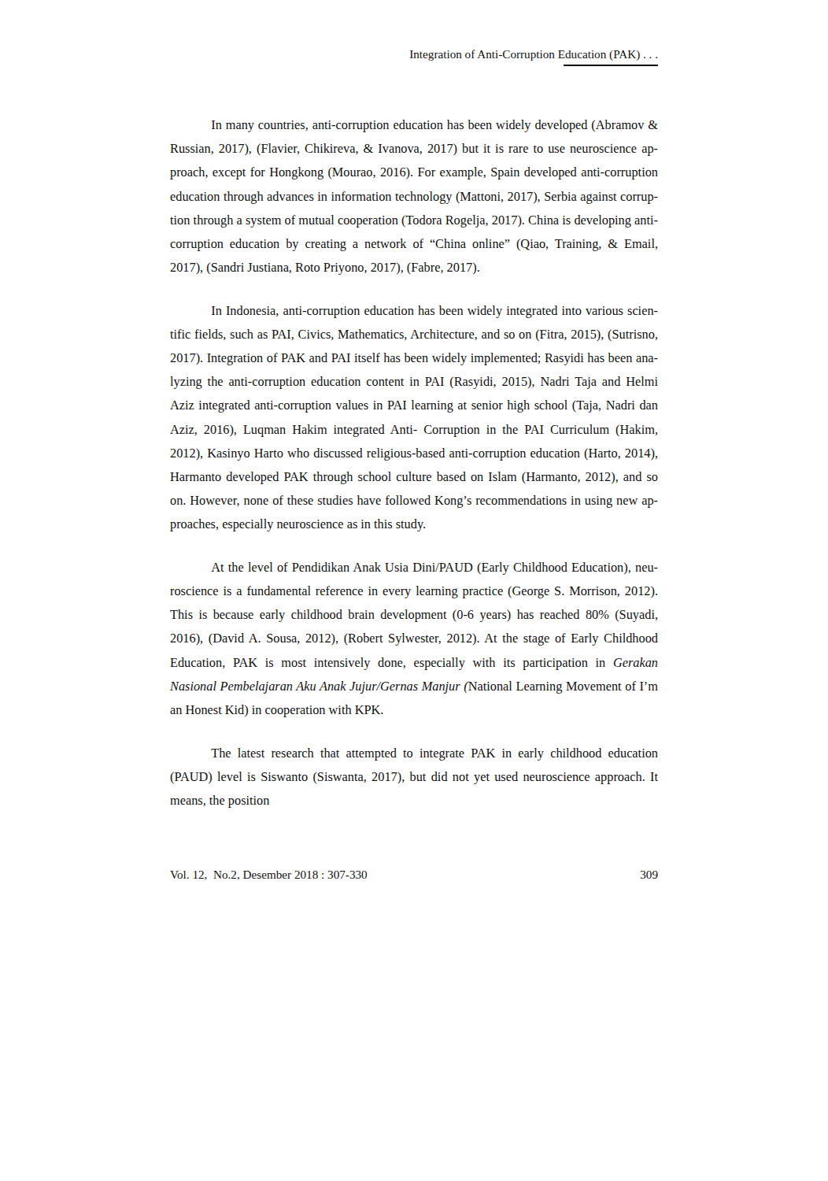Integration of Anti-Corruption Education (PAK) . . .
In many countries, anti-corruption education has been widely developed (Abramov & Russian, 2017), (Flavier, Chikireva, & Ivanova, 2017) but it is rare to use neuroscience approach, except for Hongkong (Mourao, 2016). For example, Spain developed anti-corruption education through advances in information technology (Mattoni, 2017), Serbia against corruption through a system of mutual cooperation (Todora Rogelja, 2017). China is developing anti-corruption education by creating a network of “China online” (Qiao, Training, & Email, 2017), (Sandri Justiana, Roto Priyono, 2017), (Fabre, 2017).
In Indonesia, anti-corruption education has been widely integrated into various scientific fields, such as PAI, Civics, Mathematics, Architecture, and so on (Fitra, 2015), (Sutrisno, 2017). Integration of PAK and PAI itself has been widely implemented; Rasyidi has been analyzing the anti-corruption education content in PAI (Rasyidi, 2015), Nadri Taja and Helmi Aziz integrated anti-corruption values in PAI learning at senior high school (Taja, Nadri dan Aziz, 2016), Luqman Hakim integrated Anti- Corruption in the PAI Curriculum (Hakim, 2012), Kasinyo Harto who discussed religious-based anti-corruption education (Harto, 2014), Harmanto developed PAK through school culture based on Islam (Harmanto, 2012), and so on. However, none of these studies have followed Kong’s recommendations in using new approaches, especially neuroscience as in this study.
At the level of Pendidikan Anak Usia Dini/PAUD (Early Childhood Education), neuroscience is a fundamental reference in every learning practice (George S. Morrison, 2012). This is because early childhood brain development (0-6 years) has reached 80% (Suyadi, 2016), (David A. Sousa, 2012), (Robert Sylwester, 2012). At the stage of Early Childhood Education, PAK is most intensively done, especially with its participation in Gerakan Nasional Pembelajaran Aku Anak Jujur/Gernas Manjur (National Learning Movement of I’m an Honest Kid) in cooperation with KPK.
The latest research that attempted to integrate PAK in early childhood education (PAUD) level is Siswanto (Siswanta, 2017), but did not yet used neuroscience approach. It means, the position
Vol. 12, No.2, Desember 2018 : 307-330 309